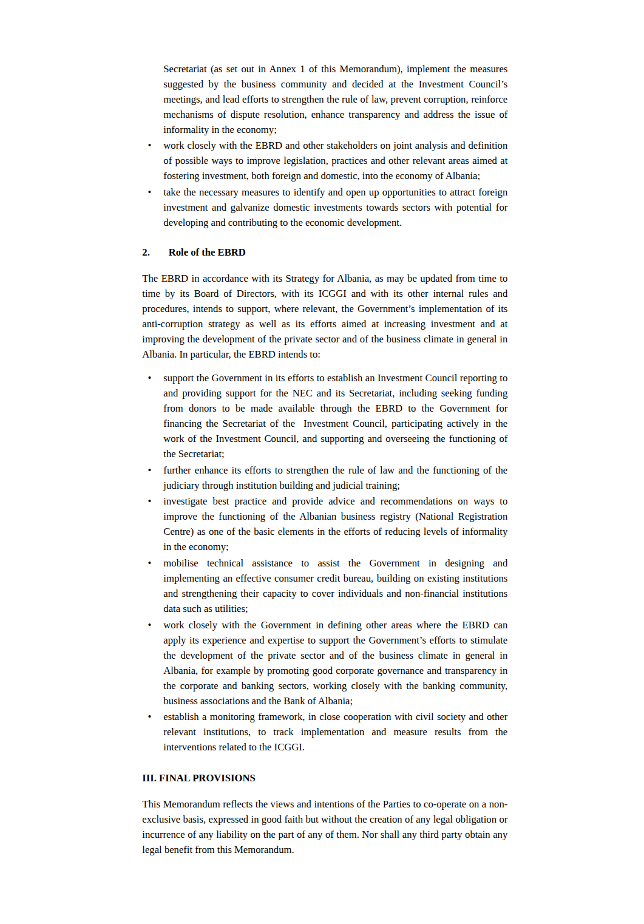Secretariat (as set out in Annex 1 of this Memorandum), implement the measures suggested by the business community and decided at the Investment Council’s meetings, and lead efforts to strengthen the rule of law, prevent corruption, reinforce mechanisms of dispute resolution, enhance transparency and address the issue of informality in the economy;
work closely with the EBRD and other stakeholders on joint analysis and definition of possible ways to improve legislation, practices and other relevant areas aimed at fostering investment, both foreign and domestic, into the economy of Albania;
take the necessary measures to identify and open up opportunities to attract foreign investment and galvanize domestic investments towards sectors with potential for developing and contributing to the economic development.
2. Role of the EBRD
The EBRD in accordance with its Strategy for Albania, as may be updated from time to time by its Board of Directors, with its ICGGI and with its other internal rules and procedures, intends to support, where relevant, the Government’s implementation of its anti-corruption strategy as well as its efforts aimed at increasing investment and at improving the development of the private sector and of the business climate in general in Albania. In particular, the EBRD intends to:
support the Government in its efforts to establish an Investment Council reporting to and providing support for the NEC and its Secretariat, including seeking funding from donors to be made available through the EBRD to the Government for financing the Secretariat of the Investment Council, participating actively in the work of the Investment Council, and supporting and overseeing the functioning of the Secretariat;
further enhance its efforts to strengthen the rule of law and the functioning of the judiciary through institution building and judicial training;
investigate best practice and provide advice and recommendations on ways to improve the functioning of the Albanian business registry (National Registration Centre) as one of the basic elements in the efforts of reducing levels of informality in the economy;
mobilise technical assistance to assist the Government in designing and implementing an effective consumer credit bureau, building on existing institutions and strengthening their capacity to cover individuals and non-financial institutions data such as utilities;
work closely with the Government in defining other areas where the EBRD can apply its experience and expertise to support the Government’s efforts to stimulate the development of the private sector and of the business climate in general in Albania, for example by promoting good corporate governance and transparency in the corporate and banking sectors, working closely with the banking community, business associations and the Bank of Albania;
establish a monitoring framework, in close cooperation with civil society and other relevant institutions, to track implementation and measure results from the interventions related to the ICGGI.
III. FINAL PROVISIONS
This Memorandum reflects the views and intentions of the Parties to co-operate on a non-exclusive basis, expressed in good faith but without the creation of any legal obligation or incurrence of any liability on the part of any of them. Nor shall any third party obtain any legal benefit from this Memorandum.